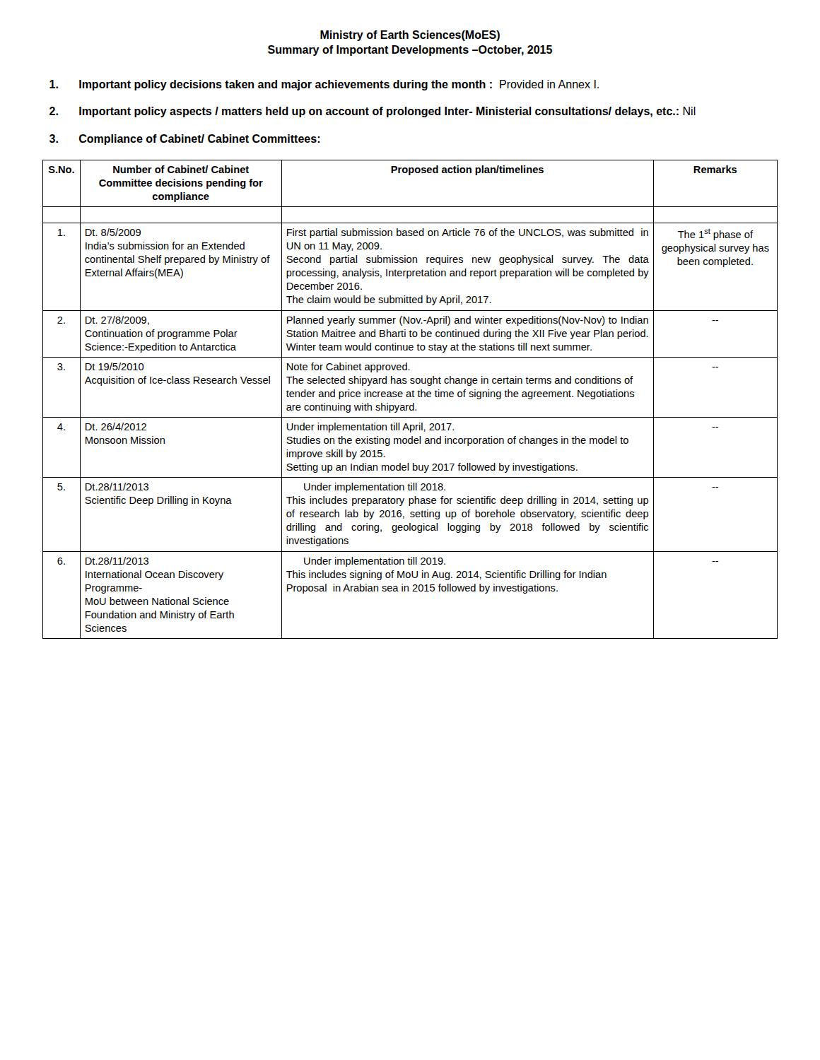Ministry of Earth Sciences(MoES)
Summary of Important Developments –October, 2015
1. Important policy decisions taken and major achievements during the month : Provided in Annex I.
2. Important policy aspects / matters held up on account of prolonged Inter- Ministerial consultations/ delays, etc.: Nil
3. Compliance of Cabinet/ Cabinet Committees:
| S.No. | Number of Cabinet/ Cabinet Committee decisions pending for compliance | Proposed action plan/timelines | Remarks |
| --- | --- | --- | --- |
| 1. | Dt. 8/5/2009 India’s submission for an Extended continental Shelf prepared by Ministry of External Affairs(MEA) | First partial submission based on Article 76 of the UNCLOS, was submitted in UN on 11 May, 2009. Second partial submission requires new geophysical survey. The data processing, analysis, Interpretation and report preparation will be completed by December 2016. The claim would be submitted by April, 2017. | The 1 st phase of geophysical survey has been completed. |
| 2. | Dt. 27/8/2009, Continuation of programme Polar Science:-Expedition to Antarctica | Planned yearly summer (Nov.-April) and winter expeditions(Nov-Nov) to Indian Station Maitree and Bharti to be continued during the XII Five year Plan period. Winter team would continue to stay at the stations till next summer. | -- |
| 3. | Dt 19/5/2010 Acquisition of Ice-class Research Vessel | Note for Cabinet approved. The selected shipyard has sought change in certain terms and conditions of tender and price increase at the time of signing the agreement. Negotiations are continuing with shipyard. | -- |
| 4. | Dt. 26/4/2012 Monsoon Mission | Under implementation till April, 2017. Studies on the existing model and incorporation of changes in the model to improve skill by 2015. Setting up an Indian model buy 2017 followed by investigations. | -- |
| 5. | Dt.28/11/2013 Scientific Deep Drilling in Koyna | Under implementation till 2018. This includes preparatory phase for scientific deep drilling in 2014, setting up of research lab by 2016, setting up of borehole observatory, scientific deep drilling and coring, geological logging by 2018 followed by scientific investigations | -- |
| 6. | Dt.28/11/2013 International Ocean Discovery Programme- MoU between National Science Foundation and Ministry of Earth Sciences | Under implementation till 2019. This includes signing of MoU in Aug. 2014, Scientific Drilling for Indian Proposal in Arabian sea in 2015 followed by investigations. | -- |